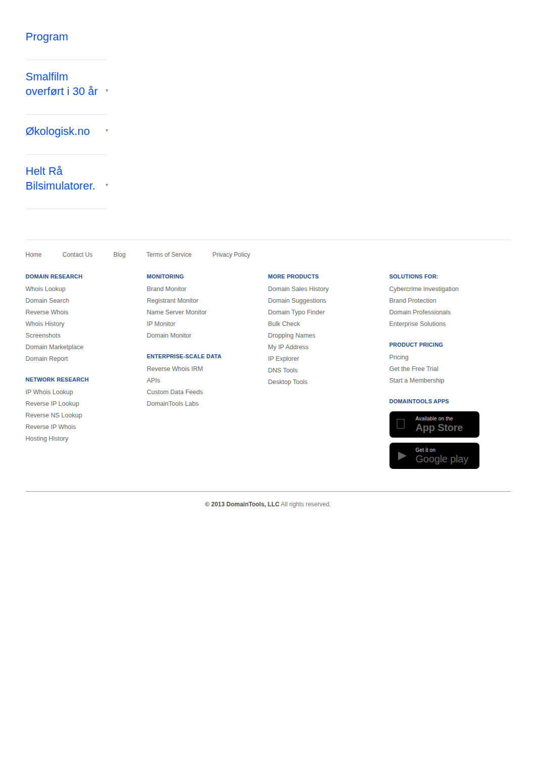Program
Smalfilm overført i 30 år ▾
Økologisk.no ▾
Helt Rå Bilsimulatorer. ▾
Home Contact Us Blog Terms of Service Privacy Policy
Domain Research
Whois Lookup
Domain Search
Reverse Whois
Whois History
Screenshots
Domain Marketplace
Domain Report
Network Research
IP Whois Lookup
Reverse IP Lookup
Reverse NS Lookup
Reverse IP Whois
Hosting History
Monitoring
Brand Monitor
Registrant Monitor
Name Server Monitor
IP Monitor
Domain Monitor
Enterprise-Scale Data
Reverse Whois IRM
APIs
Custom Data Feeds
DomainTools Labs
More Products
Domain Sales History
Domain Suggestions
Domain Typo Finder
Bulk Check
Dropping Names
My IP Address
IP Explorer
DNS Tools
Desktop Tools
Solutions for:
Cybercrime Investigation
Brand Protection
Domain Professionals
Enterprise Solutions
Product Pricing
Pricing
Get the Free Trial
Start a Membership
DomainTools Apps
 Available on the App Store ► Get it on Google play
© 2013 DomainTools, LLC All rights reserved.